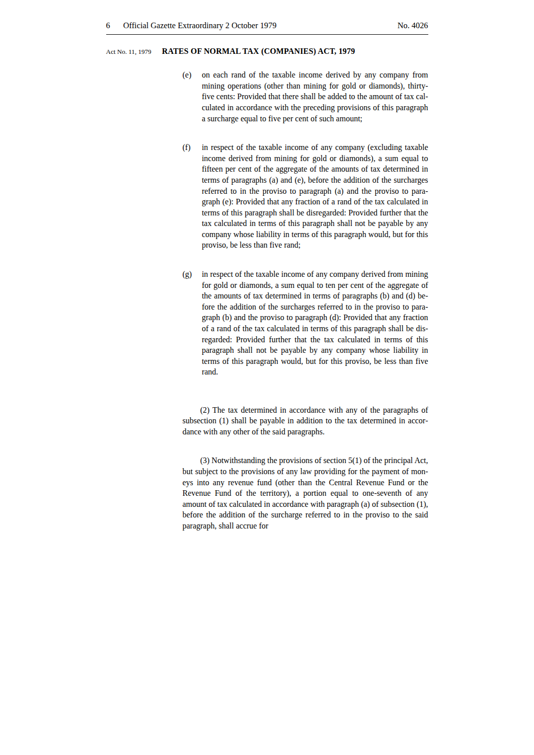6 Official Gazette Extraordinary 2 October 1979 No. 4026
Act No. 11, 1979 RATES OF NORMAL TAX (COMPANIES) ACT, 1979
(e) on each rand of the taxable income derived by any company from mining operations (other than mining for gold or diamonds), thirty-five cents: Provided that there shall be added to the amount of tax calculated in accordance with the preceding provisions of this paragraph a surcharge equal to five per cent of such amount;
(f) in respect of the taxable income of any company (excluding taxable income derived from mining for gold or diamonds), a sum equal to fifteen per cent of the aggregate of the amounts of tax determined in terms of paragraphs (a) and (e), before the addition of the surcharges referred to in the proviso to paragraph (a) and the proviso to paragraph (e): Provided that any fraction of a rand of the tax calculated in terms of this paragraph shall be disregarded: Provided further that the tax calculated in terms of this paragraph shall not be payable by any company whose liability in terms of this paragraph would, but for this proviso, be less than five rand;
(g) in respect of the taxable income of any company derived from mining for gold or diamonds, a sum equal to ten per cent of the aggregate of the amounts of tax determined in terms of paragraphs (b) and (d) before the addition of the surcharges referred to in the proviso to paragraph (b) and the proviso to paragraph (d): Provided that any fraction of a rand of the tax calculated in terms of this paragraph shall be disregarded: Provided further that the tax calculated in terms of this paragraph shall not be payable by any company whose liability in terms of this paragraph would, but for this proviso, be less than five rand.
(2) The tax determined in accordance with any of the paragraphs of subsection (1) shall be payable in addition to the tax determined in accordance with any other of the said paragraphs.
(3) Notwithstanding the provisions of section 5(1) of the principal Act, but subject to the provisions of any law providing for the payment of moneys into any revenue fund (other than the Central Revenue Fund or the Revenue Fund of the territory), a portion equal to one-seventh of any amount of tax calculated in accordance with paragraph (a) of subsection (1), before the addition of the surcharge referred to in the proviso to the said paragraph, shall accrue for